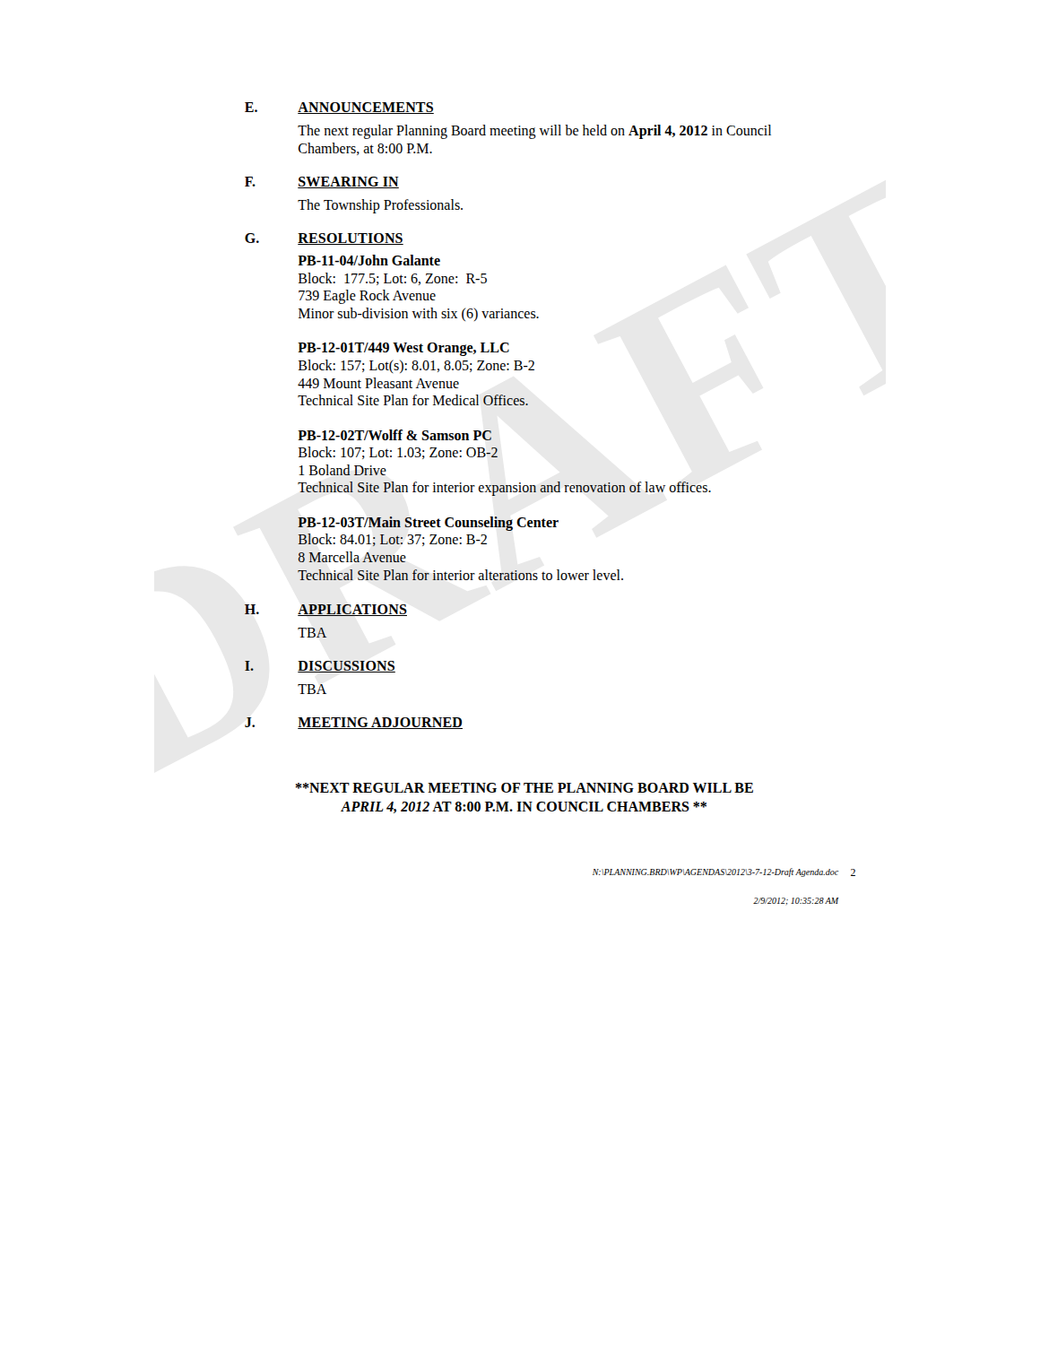DRAFT
E.
ANNOUNCEMENTS
The next regular Planning Board meeting will be held on April 4, 2012 in Council Chambers, at 8:00 P.M.
F.
SWEARING IN
The Township Professionals.
G.
RESOLUTIONS
PB-11-04/John Galante
Block: 177.5; Lot: 6, Zone: R-5
739 Eagle Rock Avenue
Minor sub-division with six (6) variances.
PB-12-01T/449 West Orange, LLC
Block: 157; Lot(s): 8.01, 8.05; Zone: B-2
449 Mount Pleasant Avenue
Technical Site Plan for Medical Offices.
PB-12-02T/Wolff & Samson PC
Block: 107; Lot: 1.03; Zone: OB-2
1 Boland Drive
Technical Site Plan for interior expansion and renovation of law offices.
PB-12-03T/Main Street Counseling Center
Block: 84.01; Lot: 37; Zone: B-2
8 Marcella Avenue
Technical Site Plan for interior alterations to lower level.
H.
APPLICATIONS
TBA
I.
DISCUSSIONS
TBA
J.
MEETING ADJOURNED
**NEXT REGULAR MEETING OF THE PLANNING BOARD WILL BE
APRIL 4, 2012 AT 8:00 P.M. IN COUNCIL CHAMBERS **
2
N:\PLANNING.BRD\WP\AGENDAS\2012\3-7-12-Draft Agenda.doc
2/9/2012; 10:35:28 AM